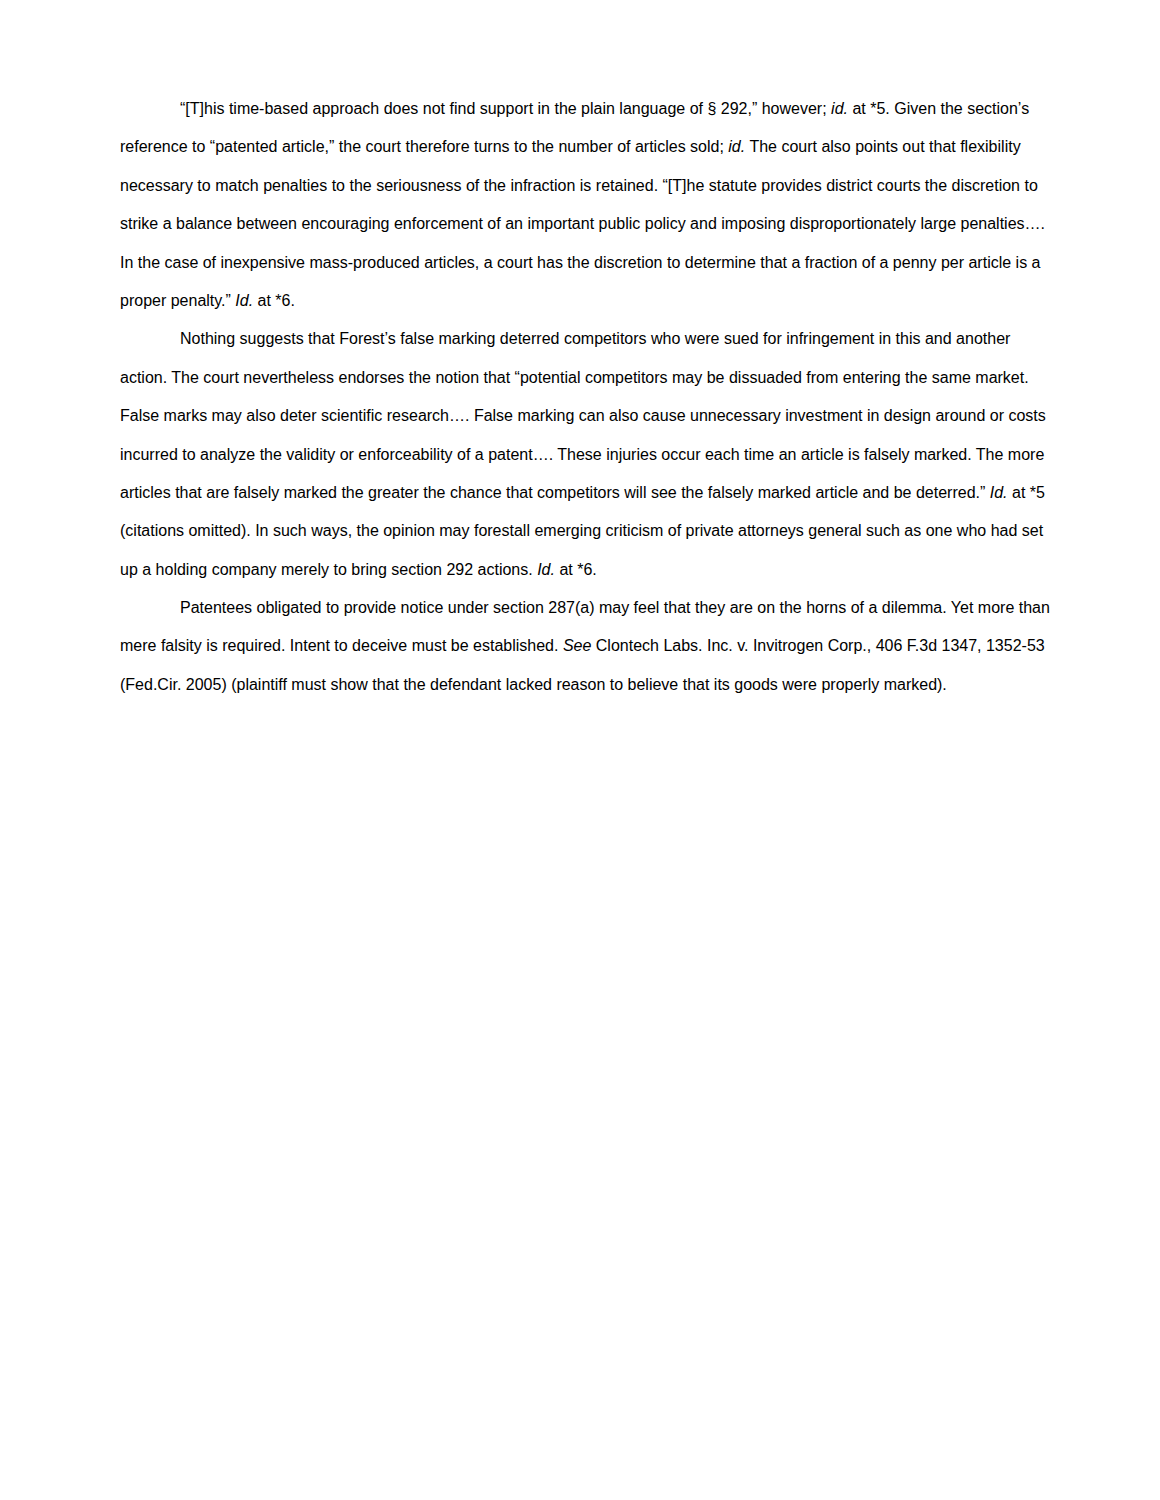“[T]his time-based approach does not find support in the plain language of § 292,” however; id. at *5. Given the section’s reference to “patented article,” the court therefore turns to the number of articles sold; id. The court also points out that flexibility necessary to match penalties to the seriousness of the infraction is retained. “[T]he statute provides district courts the discretion to strike a balance between encouraging enforcement of an important public policy and imposing disproportionately large penalties…. In the case of inexpensive mass-produced articles, a court has the discretion to determine that a fraction of a penny per article is a proper penalty.” Id. at *6.
Nothing suggests that Forest’s false marking deterred competitors who were sued for infringement in this and another action. The court nevertheless endorses the notion that “potential competitors may be dissuaded from entering the same market. False marks may also deter scientific research…. False marking can also cause unnecessary investment in design around or costs incurred to analyze the validity or enforceability of a patent…. These injuries occur each time an article is falsely marked. The more articles that are falsely marked the greater the chance that competitors will see the falsely marked article and be deterred.” Id. at *5 (citations omitted). In such ways, the opinion may forestall emerging criticism of private attorneys general such as one who had set up a holding company merely to bring section 292 actions. Id. at *6.
Patentees obligated to provide notice under section 287(a) may feel that they are on the horns of a dilemma. Yet more than mere falsity is required. Intent to deceive must be established. See Clontech Labs. Inc. v. Invitrogen Corp., 406 F.3d 1347, 1352-53 (Fed.Cir. 2005) (plaintiff must show that the defendant lacked reason to believe that its goods were properly marked).